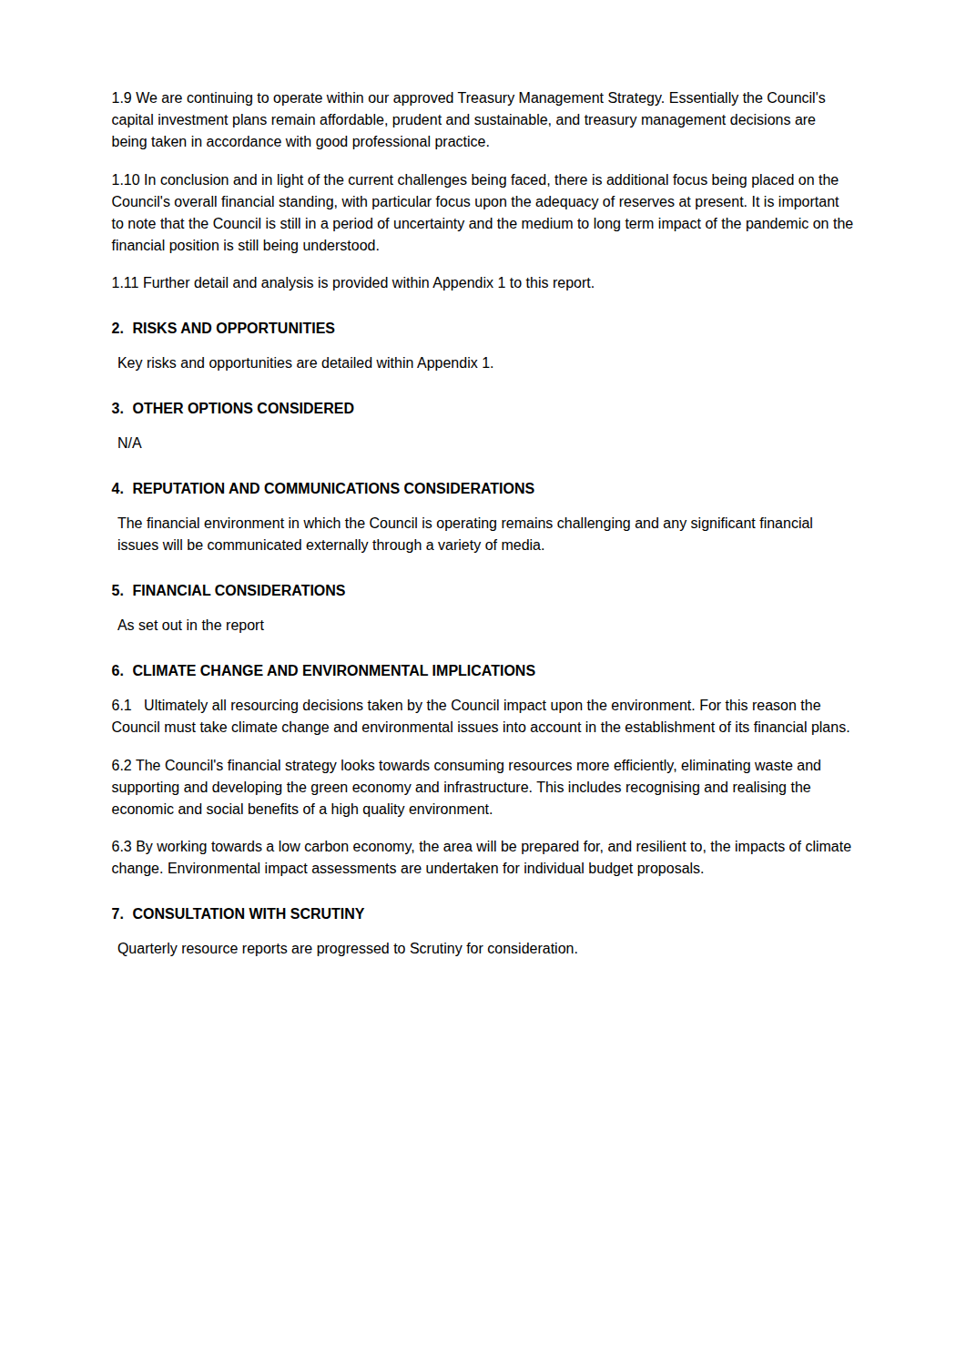1.9 We are continuing to operate within our approved Treasury Management Strategy. Essentially the Council's capital investment plans remain affordable, prudent and sustainable, and treasury management decisions are being taken in accordance with good professional practice.
1.10 In conclusion and in light of the current challenges being faced, there is additional focus being placed on the Council's overall financial standing, with particular focus upon the adequacy of reserves at present. It is important to note that the Council is still in a period of uncertainty and the medium to long term impact of the pandemic on the financial position is still being understood.
1.11 Further detail and analysis is provided within Appendix 1 to this report.
2. Risks and Opportunities
Key risks and opportunities are detailed within Appendix 1.
3. Other Options Considered
N/A
4. Reputation and Communications Considerations
The financial environment in which the Council is operating remains challenging and any significant financial issues will be communicated externally through a variety of media.
5. Financial Considerations
As set out in the report
6. Climate Change and Environmental Implications
6.1 Ultimately all resourcing decisions taken by the Council impact upon the environment. For this reason the Council must take climate change and environmental issues into account in the establishment of its financial plans.
6.2 The Council's financial strategy looks towards consuming resources more efficiently, eliminating waste and supporting and developing the green economy and infrastructure. This includes recognising and realising the economic and social benefits of a high quality environment.
6.3 By working towards a low carbon economy, the area will be prepared for, and resilient to, the impacts of climate change. Environmental impact assessments are undertaken for individual budget proposals.
7. Consultation with Scrutiny
Quarterly resource reports are progressed to Scrutiny for consideration.